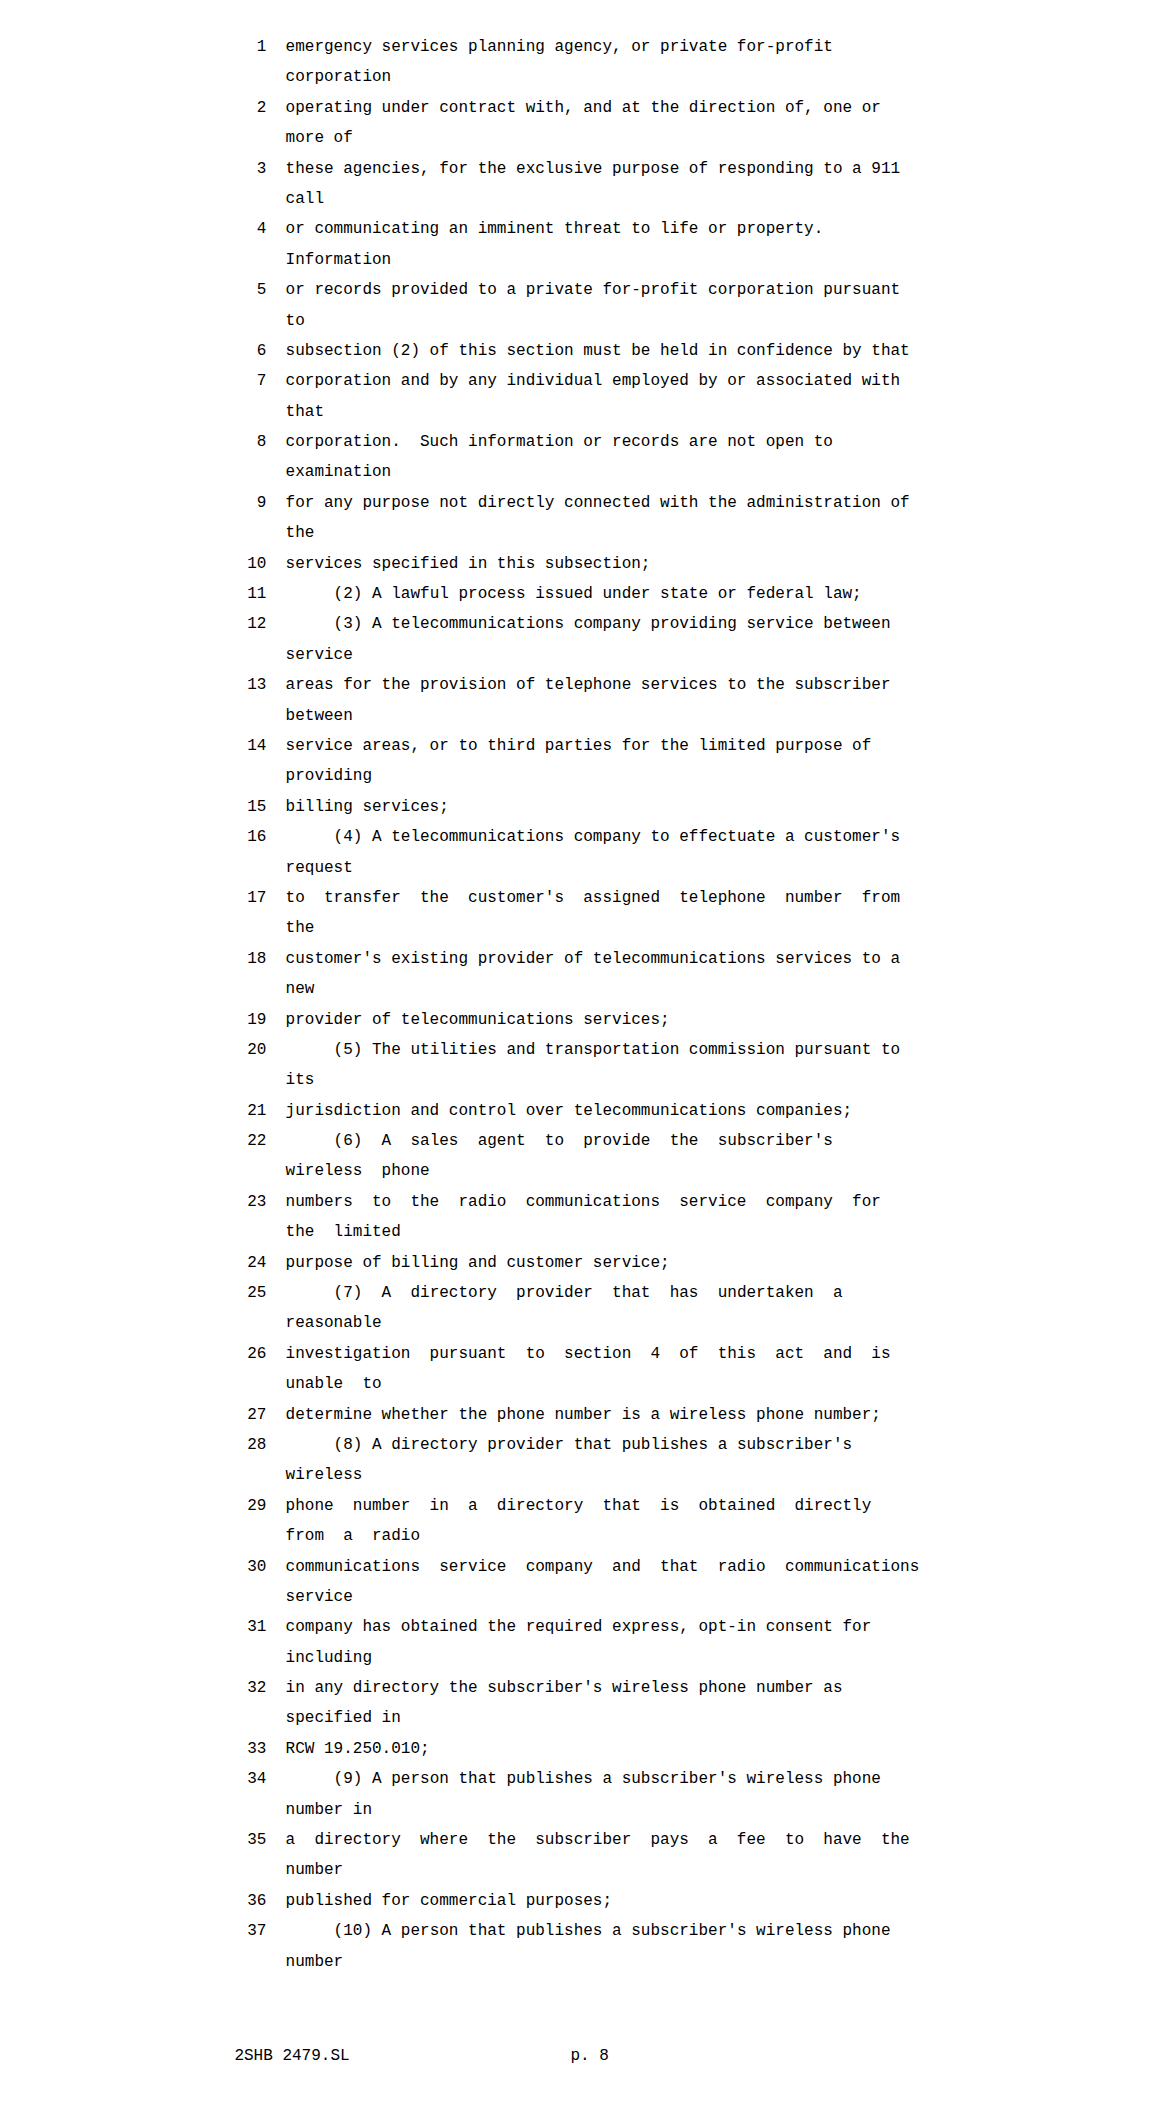emergency services planning agency, or private for-profit corporation
operating under contract with, and at the direction of, one or more of
these agencies, for the exclusive purpose of responding to a 911 call
or communicating an imminent threat to life or property. Information
or records provided to a private for-profit corporation pursuant to
subsection (2) of this section must be held in confidence by that
corporation and by any individual employed by or associated with that
corporation. Such information or records are not open to examination
for any purpose not directly connected with the administration of the
services specified in this subsection;
(2) A lawful process issued under state or federal law;
(3) A telecommunications company providing service between service
areas for the provision of telephone services to the subscriber between
service areas, or to third parties for the limited purpose of providing
billing services;
(4) A telecommunications company to effectuate a customer's request
to transfer the customer's assigned telephone number from the
customer's existing provider of telecommunications services to a new
provider of telecommunications services;
(5) The utilities and transportation commission pursuant to its
jurisdiction and control over telecommunications companies;
(6) A sales agent to provide the subscriber's wireless phone
numbers to the radio communications service company for the limited
purpose of billing and customer service;
(7) A directory provider that has undertaken a reasonable
investigation pursuant to section 4 of this act and is unable to
determine whether the phone number is a wireless phone number;
(8) A directory provider that publishes a subscriber's wireless
phone number in a directory that is obtained directly from a radio
communications service company and that radio communications service
company has obtained the required express, opt-in consent for including
in any directory the subscriber's wireless phone number as specified in
RCW 19.250.010;
(9) A person that publishes a subscriber's wireless phone number in
a directory where the subscriber pays a fee to have the number
published for commercial purposes;
(10) A person that publishes a subscriber's wireless phone number
2SHB 2479.SL
p. 8